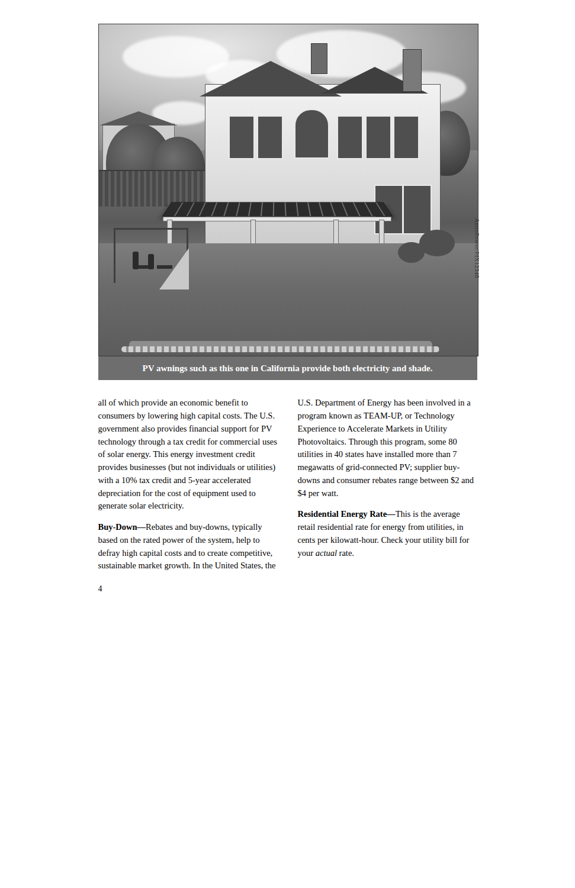PV awnings such as this one in California provide both electricity and shade.
AstroPower/PIX12346
all of which provide an economic benefit to consumers by lowering high capital costs. The U.S. government also provides financial support for PV technology through a tax credit for commercial uses of solar energy. This energy investment credit provides businesses (but not individuals or utilities) with a 10% tax credit and 5-year accelerated depreciation for the cost of equipment used to generate solar electricity.
Buy-Down—Rebates and buy-downs, typically based on the rated power of the system, help to defray high capital costs and to create competitive, sustainable market growth. In the United States, the U.S. Department of Energy has been involved in a program known as TEAM-UP, or Technology Experience to Accelerate Markets in Utility Photovoltaics. Through this program, some 80 utilities in 40 states have installed more than 7 megawatts of grid-connected PV; supplier buy-downs and consumer rebates range between $2 and $4 per watt.
Residential Energy Rate—This is the average retail residential rate for energy from utilities, in cents per kilowatt-hour. Check your utility bill for your actual rate.
4